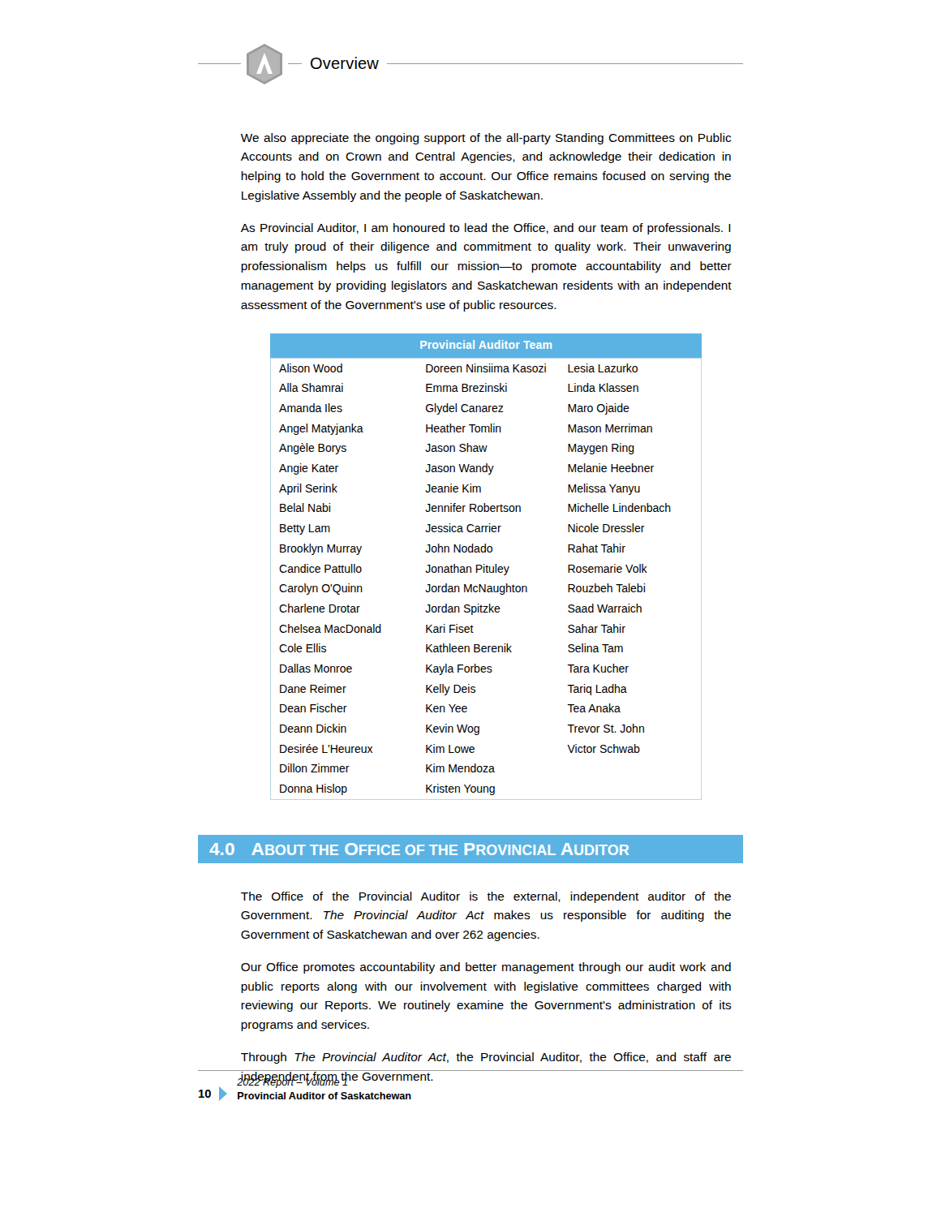Overview
We also appreciate the ongoing support of the all-party Standing Committees on Public Accounts and on Crown and Central Agencies, and acknowledge their dedication in helping to hold the Government to account. Our Office remains focused on serving the Legislative Assembly and the people of Saskatchewan.
As Provincial Auditor, I am honoured to lead the Office, and our team of professionals. I am truly proud of their diligence and commitment to quality work. Their unwavering professionalism helps us fulfill our mission—to promote accountability and better management by providing legislators and Saskatchewan residents with an independent assessment of the Government's use of public resources.
Provincial Auditor Team
| Alison Wood | Doreen Ninsiima Kasozi | Lesia Lazurko |
| Alla Shamrai | Emma Brezinski | Linda Klassen |
| Amanda Iles | Glydel Canarez | Maro Ojaide |
| Angel Matyjanka | Heather Tomlin | Mason Merriman |
| Angèle Borys | Jason Shaw | Maygen Ring |
| Angie Kater | Jason Wandy | Melanie Heebner |
| April Serink | Jeanie Kim | Melissa Yanyu |
| Belal Nabi | Jennifer Robertson | Michelle Lindenbach |
| Betty Lam | Jessica Carrier | Nicole Dressler |
| Brooklyn Murray | John Nodado | Rahat Tahir |
| Candice Pattullo | Jonathan Pituley | Rosemarie Volk |
| Carolyn O'Quinn | Jordan McNaughton | Rouzbeh Talebi |
| Charlene Drotar | Jordan Spitzke | Saad Warraich |
| Chelsea MacDonald | Kari Fiset | Sahar Tahir |
| Cole Ellis | Kathleen Berenik | Selina Tam |
| Dallas Monroe | Kayla Forbes | Tara Kucher |
| Dane Reimer | Kelly Deis | Tariq Ladha |
| Dean Fischer | Ken Yee | Tea Anaka |
| Deann Dickin | Kevin Wog | Trevor St. John |
| Desirée L'Heureux | Kim Lowe | Victor Schwab |
| Dillon Zimmer | Kim Mendoza | |
| Donna Hislop | Kristen Young | |
4.0
ABOUT THE OFFICE OF THE PROVINCIAL AUDITOR
The Office of the Provincial Auditor is the external, independent auditor of the Government. The Provincial Auditor Act makes us responsible for auditing the Government of Saskatchewan and over 262 agencies.
Our Office promotes accountability and better management through our audit work and public reports along with our involvement with legislative committees charged with reviewing our Reports. We routinely examine the Government's administration of its programs and services.
Through The Provincial Auditor Act, the Provincial Auditor, the Office, and staff are independent from the Government.
10 2022 Report – Volume 1
Provincial Auditor of Saskatchewan